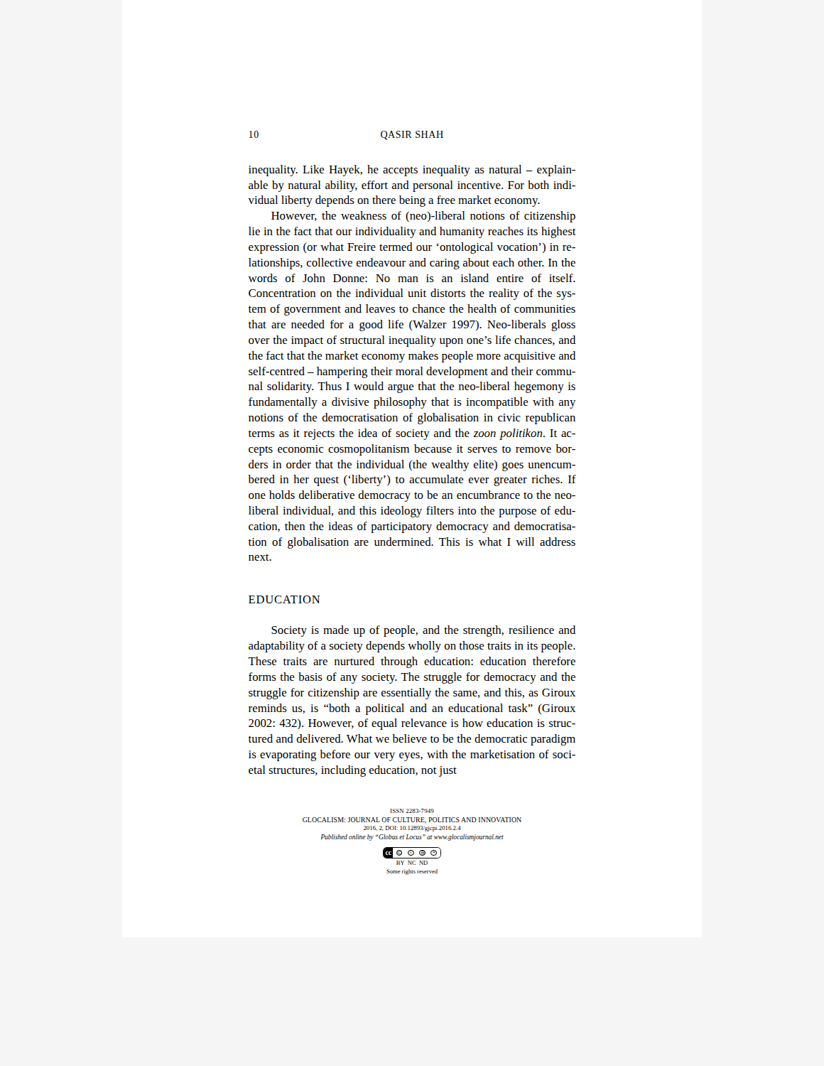10 QASIR SHAH
inequality. Like Hayek, he accepts inequality as natural – explainable by natural ability, effort and personal incentive. For both individual liberty depends on there being a free market economy.
However, the weakness of (neo)-liberal notions of citizenship lie in the fact that our individuality and humanity reaches its highest expression (or what Freire termed our ‘ontological vocation’) in relationships, collective endeavour and caring about each other. In the words of John Donne: No man is an island entire of itself. Concentration on the individual unit distorts the reality of the system of government and leaves to chance the health of communities that are needed for a good life (Walzer 1997). Neo-liberals gloss over the impact of structural inequality upon one’s life chances, and the fact that the market economy makes people more acquisitive and self-centred – hampering their moral development and their communal solidarity. Thus I would argue that the neo-liberal hegemony is fundamentally a divisive philosophy that is incompatible with any notions of the democratisation of globalisation in civic republican terms as it rejects the idea of society and the zoon politikon. It accepts economic cosmopolitanism because it serves to remove borders in order that the individual (the wealthy elite) goes unencumbered in her quest (‘liberty’) to accumulate ever greater riches. If one holds deliberative democracy to be an encumbrance to the neo-liberal individual, and this ideology filters into the purpose of education, then the ideas of participatory democracy and democratisation of globalisation are undermined. This is what I will address next.
EDUCATION
Society is made up of people, and the strength, resilience and adaptability of a society depends wholly on those traits in its people. These traits are nurtured through education: education therefore forms the basis of any society. The struggle for democracy and the struggle for citizenship are essentially the same, and this, as Giroux reminds us, is “both a political and an educational task” (Giroux 2002: 432). However, of equal relevance is how education is structured and delivered. What we believe to be the democratic paradigm is evaporating before our very eyes, with the marketisation of societal structures, including education, not just
ISSN 2283-7949
GLOCALISM: JOURNAL OF CULTURE, POLITICS AND INNOVATION
2016, 2, DOI: 10.12893/gjcpi.2016.2.4
Published online by “Globus et Locus” at www.glocalismjournal.net
cc
Ⓒ☉☰=
BY NC ND
Some rights reserved